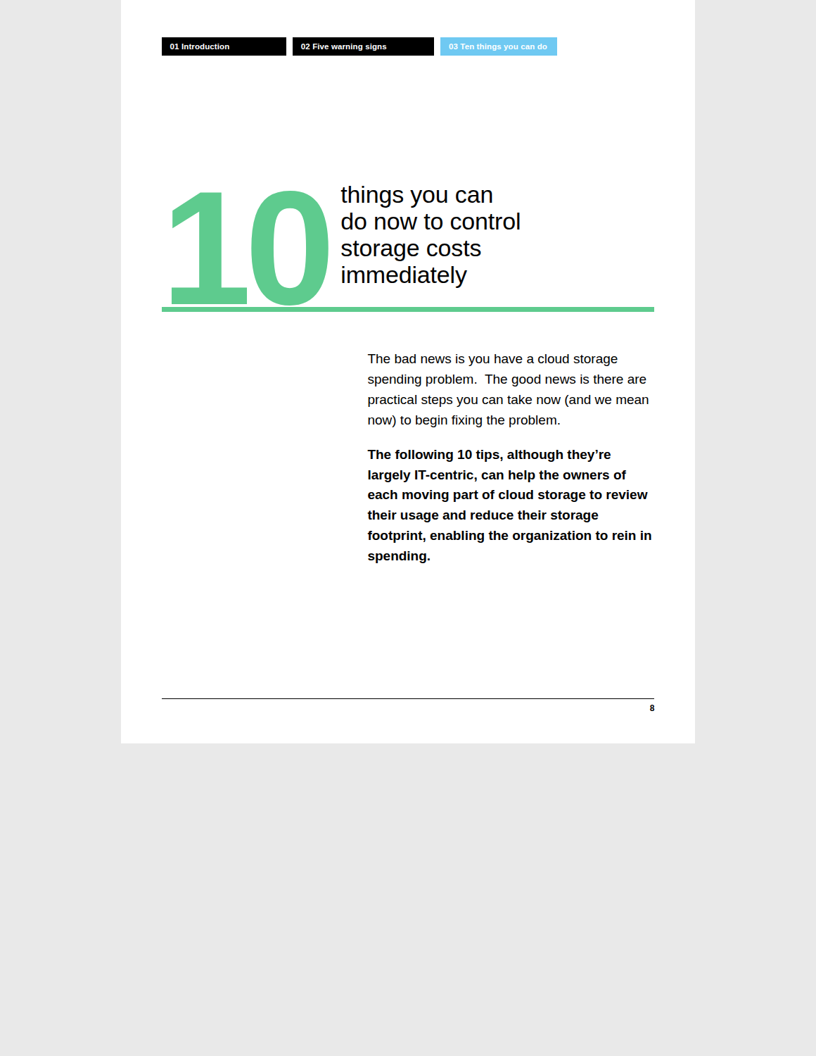01 Introduction 02 Five warning signs 03 Ten things you can do
10
things you can
do now to control
storage costs
immediately
The bad news is you have a cloud storage spending problem. The good news is there are practical steps you can take now (and we mean now) to begin fixing the problem.
The following 10 tips, although they’re largely IT-centric, can help the owners of each moving part of cloud storage to review their usage and reduce their storage footprint, enabling the organization to rein in spending.
8